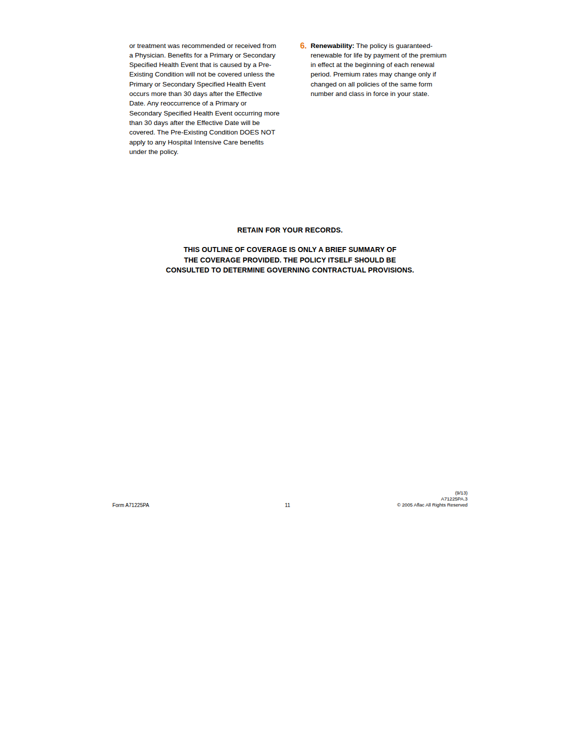or treatment was recommended or received from a Physician. Benefits for a Primary or Secondary Specified Health Event that is caused by a Pre-Existing Condition will not be covered unless the Primary or Secondary Specified Health Event occurs more than 30 days after the Effective Date. Any reoccurrence of a Primary or Secondary Specified Health Event occurring more than 30 days after the Effective Date will be covered. The Pre-Existing Condition DOES NOT apply to any Hospital Intensive Care benefits under the policy.
6.
Renewability: The policy is guaranteed-renewable for life by payment of the premium in effect at the beginning of each renewal period. Premium rates may change only if changed on all policies of the same form number and class in force in your state.
RETAIN FOR YOUR RECORDS.
THIS OUTLINE OF COVERAGE IS ONLY A BRIEF SUMMARY OF
THE COVERAGE PROVIDED. THE POLICY ITSELF SHOULD BE
CONSULTED TO DETERMINE GOVERNING CONTRACTUAL PROVISIONS.
Form A71225PA
11
(9/13)
A71225PA.3
© 2005 Aflac All Rights Reserved